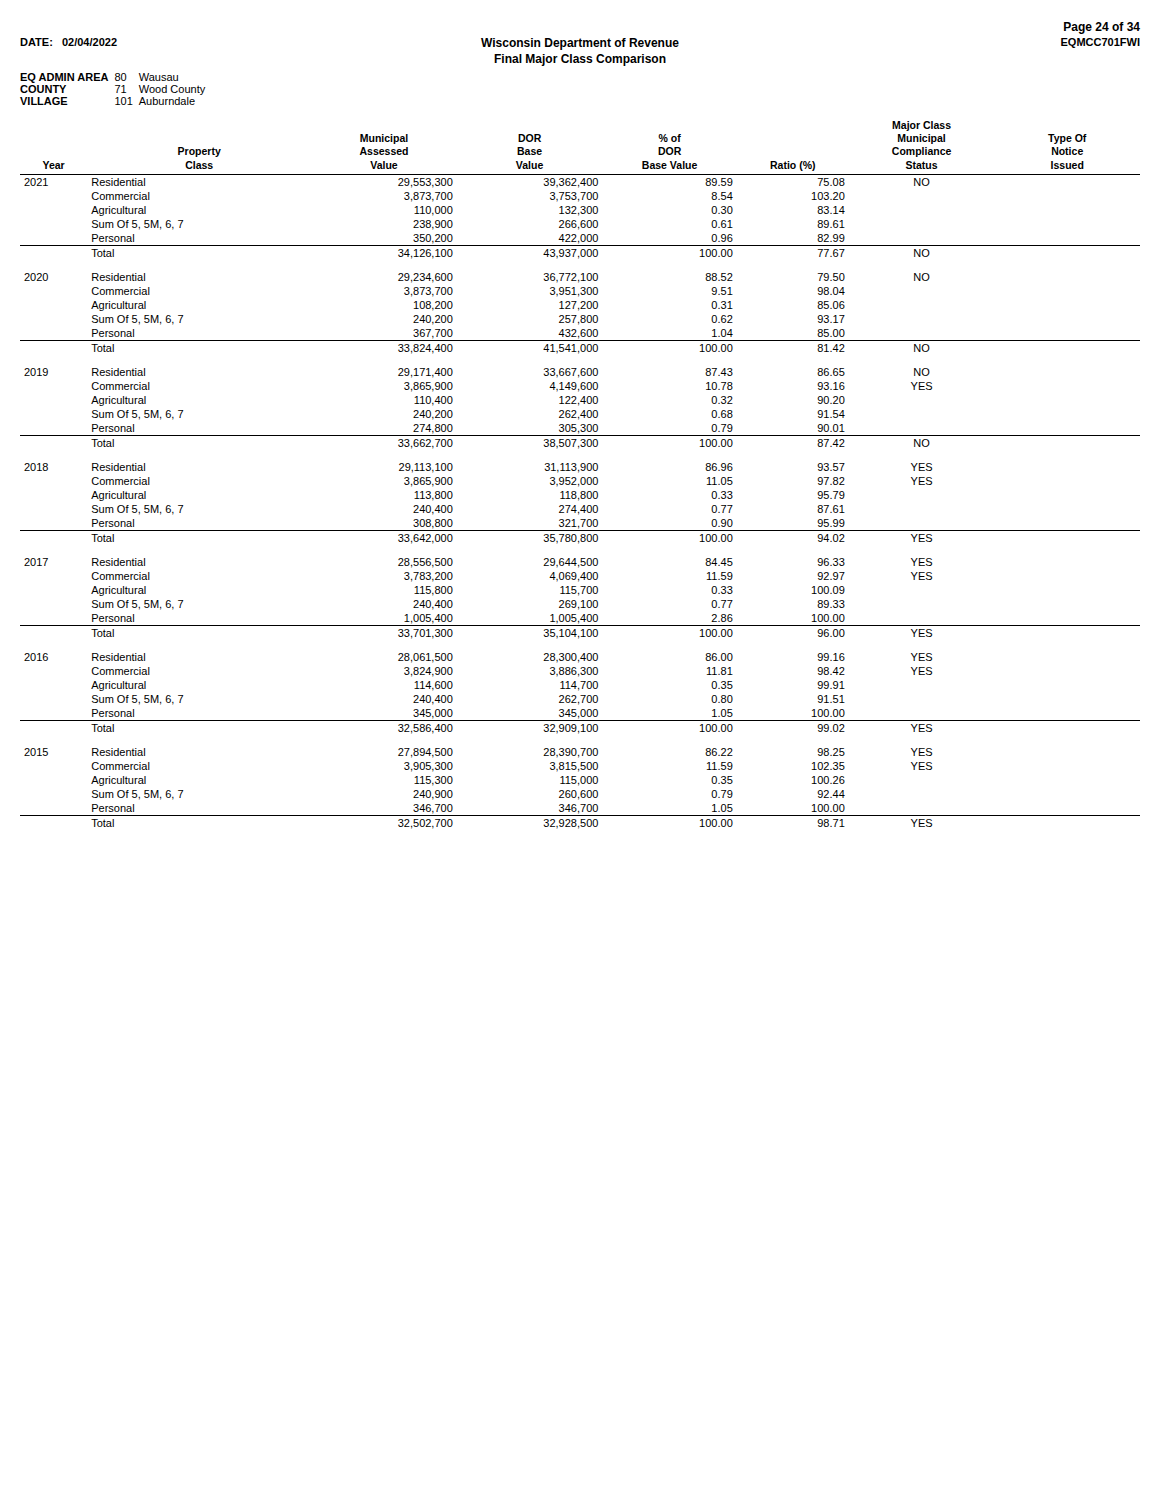Page 24 of 34
| DATE: 02/04/2022 | Wisconsin Department of Revenue Final Major Class Comparison | EQMCC701FWI |
| EQ ADMIN AREA | 80 | Wausau |
| COUNTY | 71 | Wood County |
| VILLAGE | 101 | Auburndale |
| Year | Property Class | Municipal Assessed Value | DOR Base Value | % of DOR Base Value | Ratio (%) | Major Class Municipal Compliance Status | Type Of Notice Issued |
| --- | --- | --- | --- | --- | --- | --- | --- |
| 2021 | Residential | 29,553,300 | 39,362,400 | 89.59 | 75.08 | NO | |
| | Commercial | 3,873,700 | 3,753,700 | 8.54 | 103.20 | | |
| | Agricultural | 110,000 | 132,300 | 0.30 | 83.14 | | |
| | Sum Of 5, 5M, 6, 7 | 238,900 | 266,600 | 0.61 | 89.61 | | |
| | Personal | 350,200 | 422,000 | 0.96 | 82.99 | | |
| | Total | 34,126,100 | 43,937,000 | 100.00 | 77.67 | NO | |
| 2020 | Residential | 29,234,600 | 36,772,100 | 88.52 | 79.50 | NO | |
| | Commercial | 3,873,700 | 3,951,300 | 9.51 | 98.04 | | |
| | Agricultural | 108,200 | 127,200 | 0.31 | 85.06 | | |
| | Sum Of 5, 5M, 6, 7 | 240,200 | 257,800 | 0.62 | 93.17 | | |
| | Personal | 367,700 | 432,600 | 1.04 | 85.00 | | |
| | Total | 33,824,400 | 41,541,000 | 100.00 | 81.42 | NO | |
| 2019 | Residential | 29,171,400 | 33,667,600 | 87.43 | 86.65 | NO | |
| | Commercial | 3,865,900 | 4,149,600 | 10.78 | 93.16 | YES | |
| | Agricultural | 110,400 | 122,400 | 0.32 | 90.20 | | |
| | Sum Of 5, 5M, 6, 7 | 240,200 | 262,400 | 0.68 | 91.54 | | |
| | Personal | 274,800 | 305,300 | 0.79 | 90.01 | | |
| | Total | 33,662,700 | 38,507,300 | 100.00 | 87.42 | NO | |
| 2018 | Residential | 29,113,100 | 31,113,900 | 86.96 | 93.57 | YES | |
| | Commercial | 3,865,900 | 3,952,000 | 11.05 | 97.82 | YES | |
| | Agricultural | 113,800 | 118,800 | 0.33 | 95.79 | | |
| | Sum Of 5, 5M, 6, 7 | 240,400 | 274,400 | 0.77 | 87.61 | | |
| | Personal | 308,800 | 321,700 | 0.90 | 95.99 | | |
| | Total | 33,642,000 | 35,780,800 | 100.00 | 94.02 | YES | |
| 2017 | Residential | 28,556,500 | 29,644,500 | 84.45 | 96.33 | YES | |
| | Commercial | 3,783,200 | 4,069,400 | 11.59 | 92.97 | YES | |
| | Agricultural | 115,800 | 115,700 | 0.33 | 100.09 | | |
| | Sum Of 5, 5M, 6, 7 | 240,400 | 269,100 | 0.77 | 89.33 | | |
| | Personal | 1,005,400 | 1,005,400 | 2.86 | 100.00 | | |
| | Total | 33,701,300 | 35,104,100 | 100.00 | 96.00 | YES | |
| 2016 | Residential | 28,061,500 | 28,300,400 | 86.00 | 99.16 | YES | |
| | Commercial | 3,824,900 | 3,886,300 | 11.81 | 98.42 | YES | |
| | Agricultural | 114,600 | 114,700 | 0.35 | 99.91 | | |
| | Sum Of 5, 5M, 6, 7 | 240,400 | 262,700 | 0.80 | 91.51 | | |
| | Personal | 345,000 | 345,000 | 1.05 | 100.00 | | |
| | Total | 32,586,400 | 32,909,100 | 100.00 | 99.02 | YES | |
| 2015 | Residential | 27,894,500 | 28,390,700 | 86.22 | 98.25 | YES | |
| | Commercial | 3,905,300 | 3,815,500 | 11.59 | 102.35 | YES | |
| | Agricultural | 115,300 | 115,000 | 0.35 | 100.26 | | |
| | Sum Of 5, 5M, 6, 7 | 240,900 | 260,600 | 0.79 | 92.44 | | |
| | Personal | 346,700 | 346,700 | 1.05 | 100.00 | | |
| | Total | 32,502,700 | 32,928,500 | 100.00 | 98.71 | YES | |